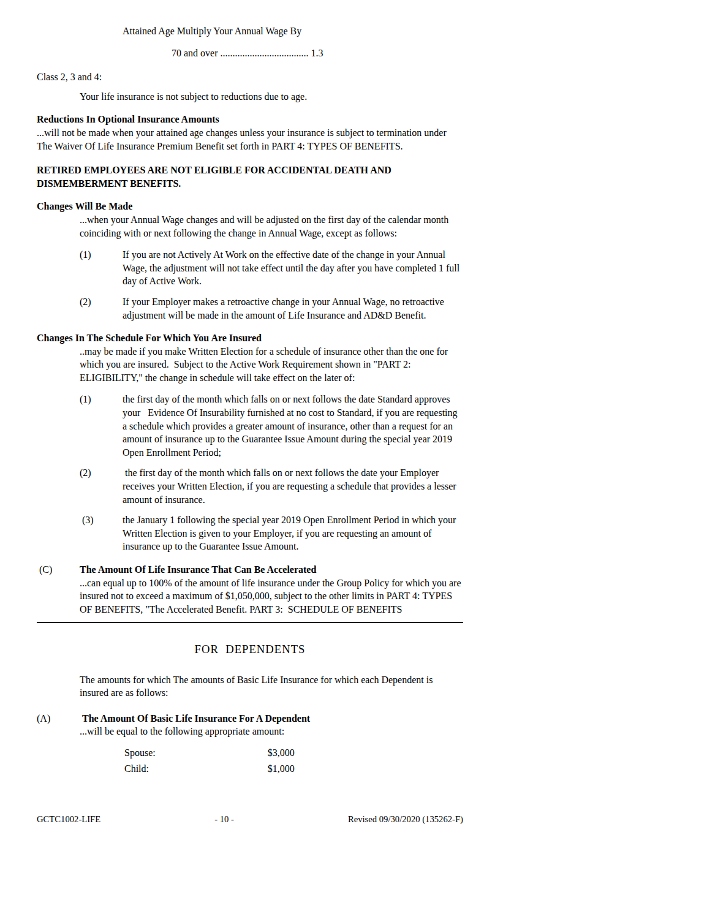Attained Age Multiply Your Annual Wage By
70 and over .................................... 1.3
Class 2, 3 and 4:
Your life insurance is not subject to reductions due to age.
Reductions In Optional Insurance Amounts
...will not be made when your attained age changes unless your insurance is subject to termination under The Waiver Of Life Insurance Premium Benefit set forth in PART 4: TYPES OF BENEFITS.
Retired employees are not eligible for accidental death and dismemberment benefits.
Changes Will Be Made
...when your Annual Wage changes and will be adjusted on the first day of the calendar month coinciding with or next following the change in Annual Wage, except as follows:
(1)
If you are not Actively At Work on the effective date of the change in your Annual Wage, the adjustment will not take effect until the day after you have completed 1 full day of Active Work.
(2)
If your Employer makes a retroactive change in your Annual Wage, no retroactive adjustment will be made in the amount of Life Insurance and AD&D Benefit.
Changes In The Schedule For Which You Are Insured
..may be made if you make Written Election for a schedule of insurance other than the one for which you are insured. Subject to the Active Work Requirement shown in "PART 2: ELIGIBILITY," the change in schedule will take effect on the later of:
(1)
the first day of the month which falls on or next follows the date Standard approves your Evidence Of Insurability furnished at no cost to Standard, if you are requesting a schedule which provides a greater amount of insurance, other than a request for an amount of insurance up to the Guarantee Issue Amount during the special year 2019 Open Enrollment Period;
(2)
the first day of the month which falls on or next follows the date your Employer receives your Written Election, if you are requesting a schedule that provides a lesser amount of insurance.
(3)
the January 1 following the special year 2019 Open Enrollment Period in which your Written Election is given to your Employer, if you are requesting an amount of insurance up to the Guarantee Issue Amount.
(C)
The Amount Of Life Insurance That Can Be Accelerated
...can equal up to 100% of the amount of life insurance under the Group Policy for which you are insured not to exceed a maximum of $1,050,000, subject to the other limits in PART 4: TYPES OF BENEFITS, "The Accelerated Benefit. PART 3: SCHEDULE OF BENEFITS
FOR DEPENDENTS
The amounts for which The amounts of Basic Life Insurance for which each Dependent is insured are as follows:
(A)
The Amount Of Basic Life Insurance For A Dependent
...will be equal to the following appropriate amount:
| Spouse: | $3,000 |
| Child: | $1,000 |
GCTC1002-LIFE
- 10 -
Revised 09/30/2020 (135262-F)